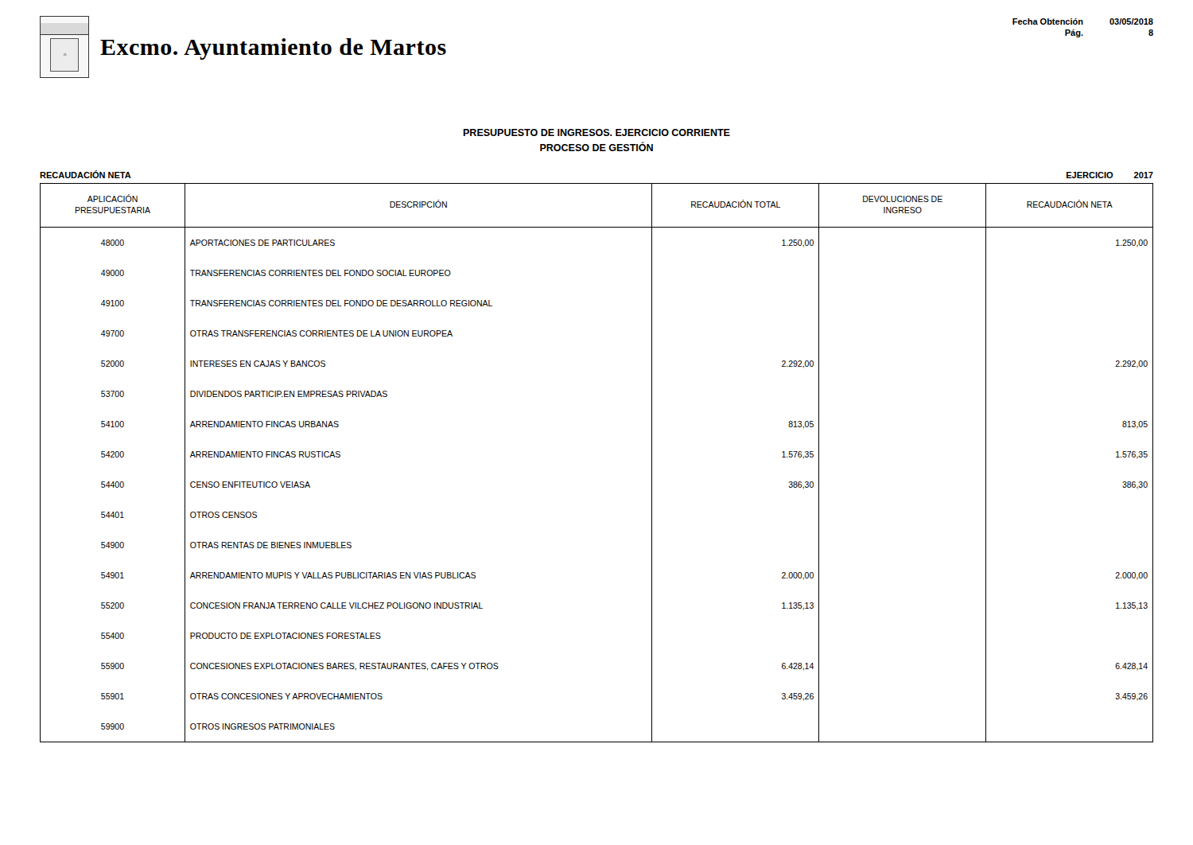⚔
Excmo. Ayuntamiento de Martos
| Fecha Obtención | 03/05/2018 |
| Pág. | 8 |
PRESUPUESTO DE INGRESOS. EJERCICIO CORRIENTE
PROCESO DE GESTIÓN
RECAUDACIÓN NETA
EJERCICIO2017
| APLICACIÓN PRESUPUESTARIA | DESCRIPCIÓN | RECAUDACIÓN TOTAL | DEVOLUCIONES DE INGRESO | RECAUDACIÓN NETA |
| --- | --- | --- | --- | --- |
| 48000 | APORTACIONES DE PARTICULARES | 1.250,00 | | 1.250,00 |
| 49000 | TRANSFERENCIAS CORRIENTES DEL FONDO SOCIAL EUROPEO | | | |
| 49100 | TRANSFERENCIAS CORRIENTES DEL FONDO DE DESARROLLO REGIONAL | | | |
| 49700 | OTRAS TRANSFERENCIAS CORRIENTES DE LA UNION EUROPEA | | | |
| 52000 | INTERESES EN CAJAS Y BANCOS | 2.292,00 | | 2.292,00 |
| 53700 | DIVIDENDOS PARTICIP.EN EMPRESAS PRIVADAS | | | |
| 54100 | ARRENDAMIENTO FINCAS URBANAS | 813,05 | | 813,05 |
| 54200 | ARRENDAMIENTO FINCAS RUSTICAS | 1.576,35 | | 1.576,35 |
| 54400 | CENSO ENFITEUTICO VEIASA | 386,30 | | 386,30 |
| 54401 | OTROS CENSOS | | | |
| 54900 | OTRAS RENTAS DE BIENES INMUEBLES | | | |
| 54901 | ARRENDAMIENTO MUPIS Y VALLAS PUBLICITARIAS EN VIAS PUBLICAS | 2.000,00 | | 2.000,00 |
| 55200 | CONCESION FRANJA TERRENO CALLE VILCHEZ POLIGONO INDUSTRIAL | 1.135,13 | | 1.135,13 |
| 55400 | PRODUCTO DE EXPLOTACIONES FORESTALES | | | |
| 55900 | CONCESIONES EXPLOTACIONES BARES, RESTAURANTES, CAFES Y OTROS | 6.428,14 | | 6.428,14 |
| 55901 | OTRAS CONCESIONES Y APROVECHAMIENTOS | 3.459,26 | | 3.459,26 |
| 59900 | OTROS INGRESOS PATRIMONIALES | | | |